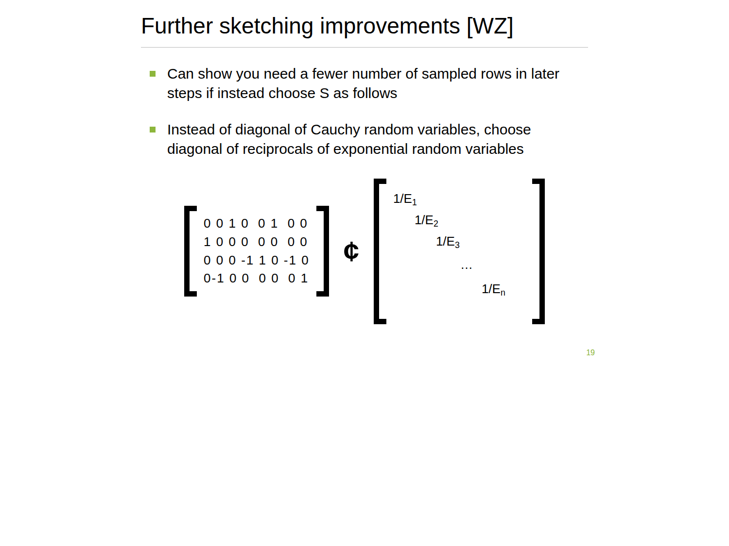Further sketching improvements [WZ]
Can show you need a fewer number of sampled rows in later steps if instead choose S as follows
Instead of diagonal of Cauchy random variables, choose diagonal of reciprocals of exponential random variables
0 0 1 0 0 1 0 0 1 0 0 0 0 0 0 0 0 0 0 -1 1 0 -1 0 0-1 0 0 0 0 0 1
¢
1/E1 1/E2 1/E3 … 1/En
19